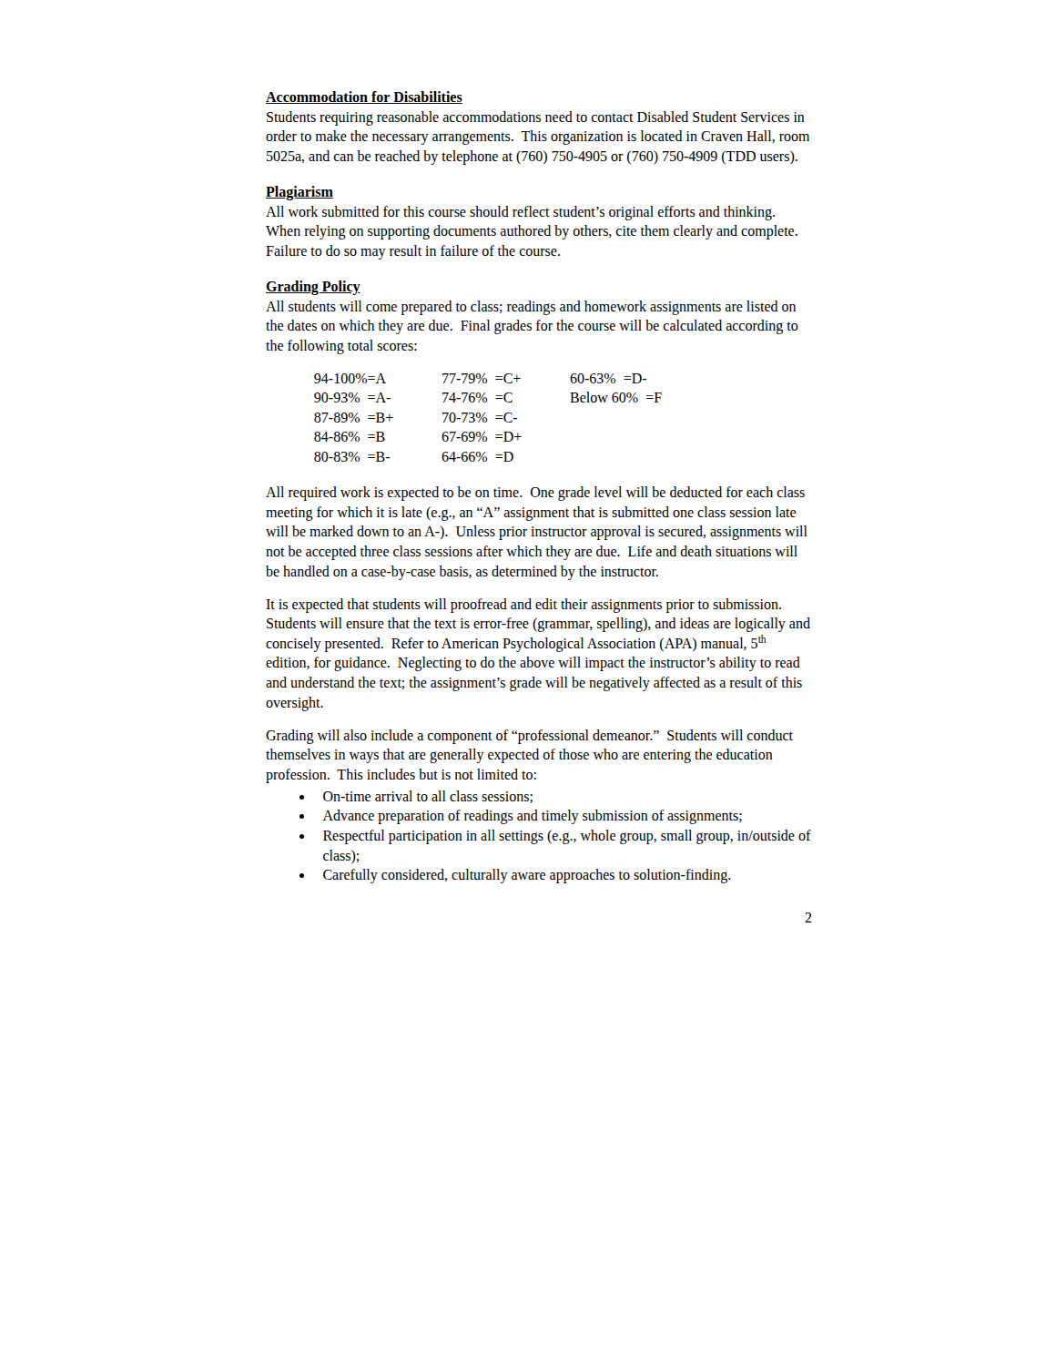Accommodation for Disabilities
Students requiring reasonable accommodations need to contact Disabled Student Services in order to make the necessary arrangements. This organization is located in Craven Hall, room 5025a, and can be reached by telephone at (760) 750-4905 or (760) 750-4909 (TDD users).
Plagiarism
All work submitted for this course should reflect student’s original efforts and thinking. When relying on supporting documents authored by others, cite them clearly and complete. Failure to do so may result in failure of the course.
Grading Policy
All students will come prepared to class; readings and homework assignments are listed on the dates on which they are due. Final grades for the course will be calculated according to the following total scores:
| 94-100%=A | 77-79% =C+ | 60-63% =D- |
| 90-93% =A- | 74-76% =C | Below 60% =F |
| 87-89% =B+ | 70-73% =C- | |
| 84-86% =B | 67-69% =D+ | |
| 80-83% =B- | 64-66% =D | |
All required work is expected to be on time. One grade level will be deducted for each class meeting for which it is late (e.g., an “A” assignment that is submitted one class session late will be marked down to an A-). Unless prior instructor approval is secured, assignments will not be accepted three class sessions after which they are due. Life and death situations will be handled on a case-by-case basis, as determined by the instructor.
It is expected that students will proofread and edit their assignments prior to submission. Students will ensure that the text is error-free (grammar, spelling), and ideas are logically and concisely presented. Refer to American Psychological Association (APA) manual, 5th edition, for guidance. Neglecting to do the above will impact the instructor’s ability to read and understand the text; the assignment’s grade will be negatively affected as a result of this oversight.
Grading will also include a component of “professional demeanor.” Students will conduct themselves in ways that are generally expected of those who are entering the education profession. This includes but is not limited to:
On-time arrival to all class sessions;
Advance preparation of readings and timely submission of assignments;
Respectful participation in all settings (e.g., whole group, small group, in/outside of class);
Carefully considered, culturally aware approaches to solution-finding.
2